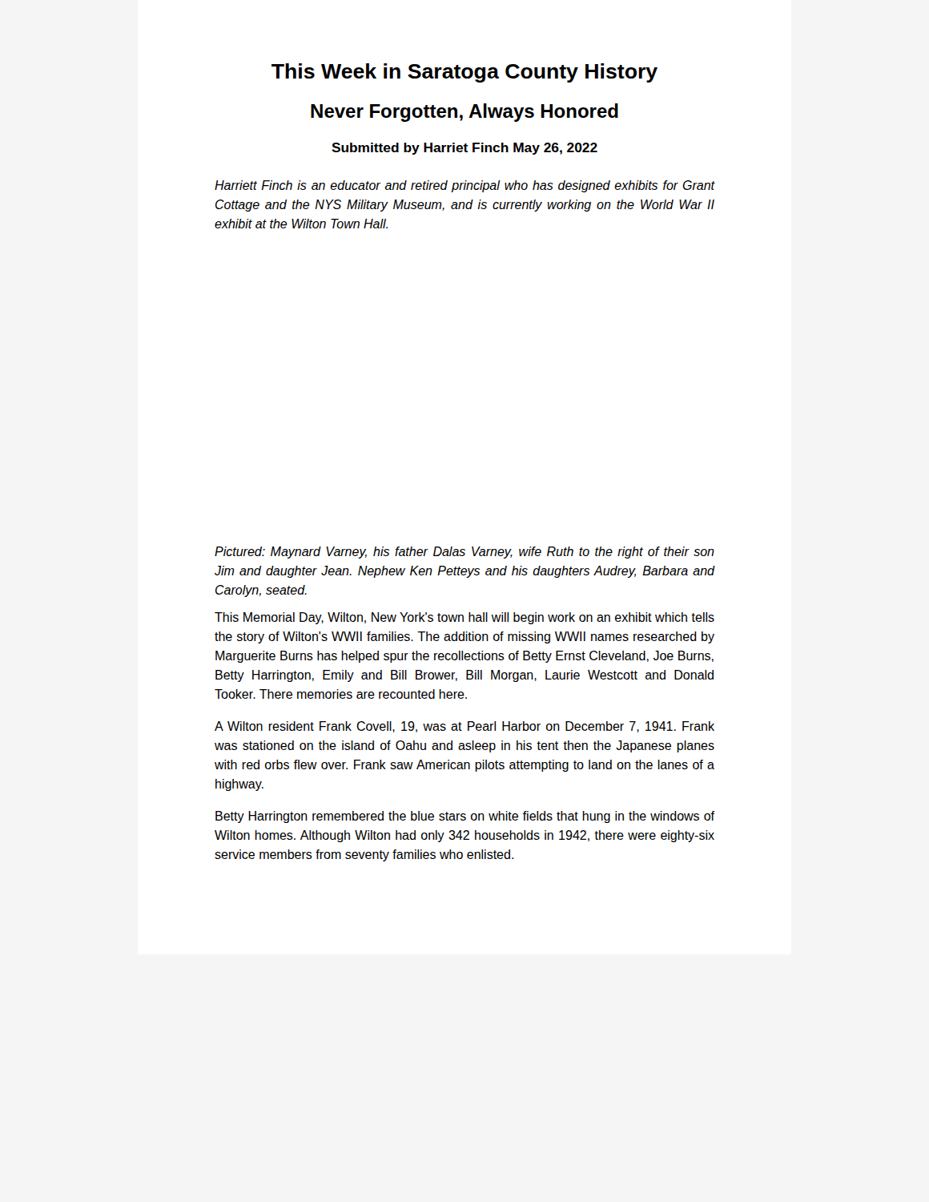This Week in Saratoga County History
Never Forgotten, Always Honored
Submitted by Harriet Finch May 26, 2022
Harriett Finch is an educator and retired principal who has designed exhibits for Grant Cottage and the NYS Military Museum, and is currently working on the World War II exhibit at the Wilton Town Hall.
Pictured: Maynard Varney, his father Dalas Varney, wife Ruth to the right of their son Jim and daughter Jean. Nephew Ken Petteys and his daughters Audrey, Barbara and Carolyn, seated.
This Memorial Day, Wilton, New York's town hall will begin work on an exhibit which tells the story of Wilton's WWII families. The addition of missing WWII names researched by Marguerite Burns has helped spur the recollections of Betty Ernst Cleveland, Joe Burns, Betty Harrington, Emily and Bill Brower, Bill Morgan, Laurie Westcott and Donald Tooker. There memories are recounted here.
A Wilton resident Frank Covell, 19, was at Pearl Harbor on December 7, 1941. Frank was stationed on the island of Oahu and asleep in his tent then the Japanese planes with red orbs flew over. Frank saw American pilots attempting to land on the lanes of a highway.
Betty Harrington remembered the blue stars on white fields that hung in the windows of Wilton homes. Although Wilton had only 342 households in 1942, there were eighty-six service members from seventy families who enlisted.